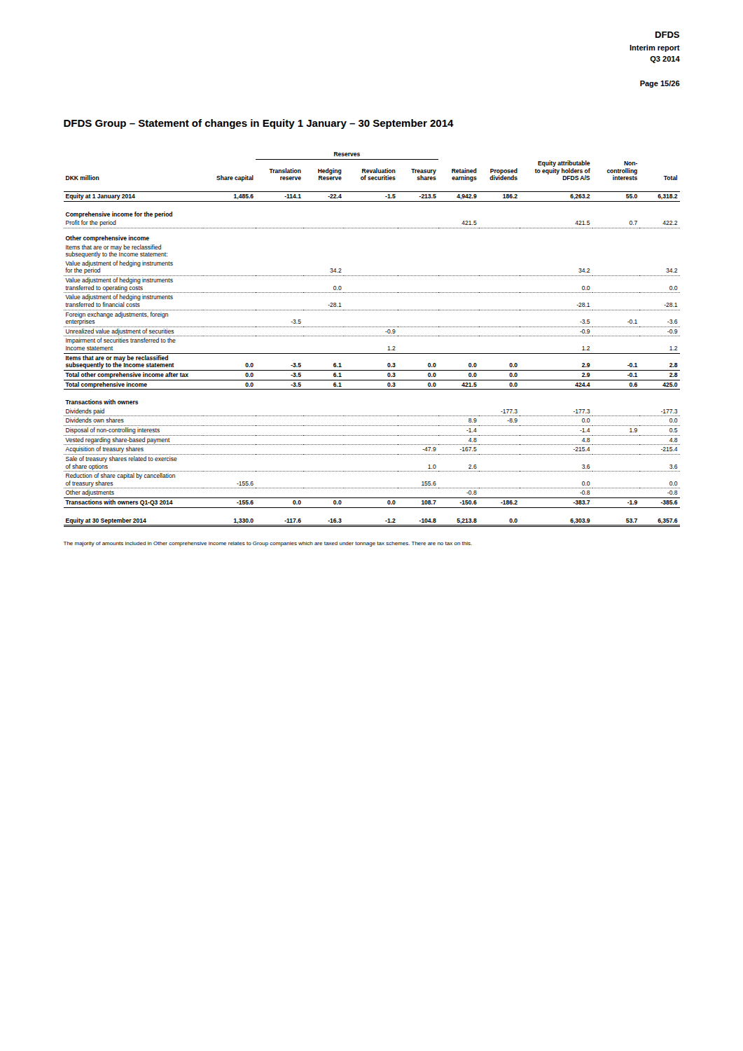DFDS
Interim report
Q3 2014
Page 15/26
DFDS Group – Statement of changes in Equity 1 January – 30 September 2014
| | | Reserves | | | | | |
| DKK million | Share capital | Translation reserve | Hedging Reserve | Revaluation of securities | Treasury shares | Retained earnings | Proposed dividends | Equity attributable to equity holders of DFDS A/S | Non- controlling interests | Total |
| Equity at 1 January 2014 | 1,485.6 | -114.1 | -22.4 | -1.5 | -213.5 | 4,942.9 | 186.2 | 6,263.2 | 55.0 | 6,318.2 |
| Comprehensive income for the period | |
| Profit for the period | | | | | | 421.5 | | 421.5 | 0.7 | 422.2 |
| Other comprehensive income | |
| Items that are or may be reclassified subsequently to the Income statement: | |
| Value adjustment of hedging instruments for the period | | | 34.2 | | | | | 34.2 | | 34.2 |
| Value adjustment of hedging instruments transferred to operating costs | | | 0.0 | | | | | 0.0 | | 0.0 |
| Value adjustment of hedging instruments transferred to financial costs | | | -28.1 | | | | | -28.1 | | -28.1 |
| Foreign exchange adjustments, foreign enterprises | | -3.5 | | | | | | -3.5 | -0.1 | -3.6 |
| Unrealized value adjustment of securities | | | | -0.9 | | | | -0.9 | | -0.9 |
| Impairment of securities transferred to the Income statement | | | | 1.2 | | | | 1.2 | | 1.2 |
| Items that are or may be reclassified subsequently to the Income statement | 0.0 | -3.5 | 6.1 | 0.3 | 0.0 | 0.0 | 0.0 | 2.9 | -0.1 | 2.8 |
| Total other comprehensive income after tax | 0.0 | -3.5 | 6.1 | 0.3 | 0.0 | 0.0 | 0.0 | 2.9 | -0.1 | 2.8 |
| Total comprehensive income | 0.0 | -3.5 | 6.1 | 0.3 | 0.0 | 421.5 | 0.0 | 424.4 | 0.6 | 425.0 |
| Transactions with owners | |
| Dividends paid | | | | | | | -177.3 | -177.3 | | -177.3 |
| Dividends own shares | | | | | | 8.9 | -8.9 | 0.0 | | 0.0 |
| Disposal of non-controlling interests | | | | | | -1.4 | | -1.4 | 1.9 | 0.5 |
| Vested regarding share-based payment | | | | | | 4.8 | | 4.8 | | 4.8 |
| Acquisition of treasury shares | | | | | -47.9 | -167.5 | | -215.4 | | -215.4 |
| Sale of treasury shares related to exercise of share options | | | | | 1.0 | 2.6 | | 3.6 | | 3.6 |
| Reduction of share capital by cancellation of treasury shares | -155.6 | | | | 155.6 | | | 0.0 | | 0.0 |
| Other adjustments | | | | | | -0.8 | | -0.8 | | -0.8 |
| Transactions with owners Q1-Q3 2014 | -155.6 | 0.0 | 0.0 | 0.0 | 108.7 | -150.6 | -186.2 | -383.7 | -1.9 | -385.6 |
| Equity at 30 September 2014 | 1,330.0 | -117.6 | -16.3 | -1.2 | -104.8 | 5,213.8 | 0.0 | 6,303.9 | 53.7 | 6,357.6 |
The majority of amounts included in Other comprehensive income relates to Group companies which are taxed under tonnage tax schemes. There are no tax on this.